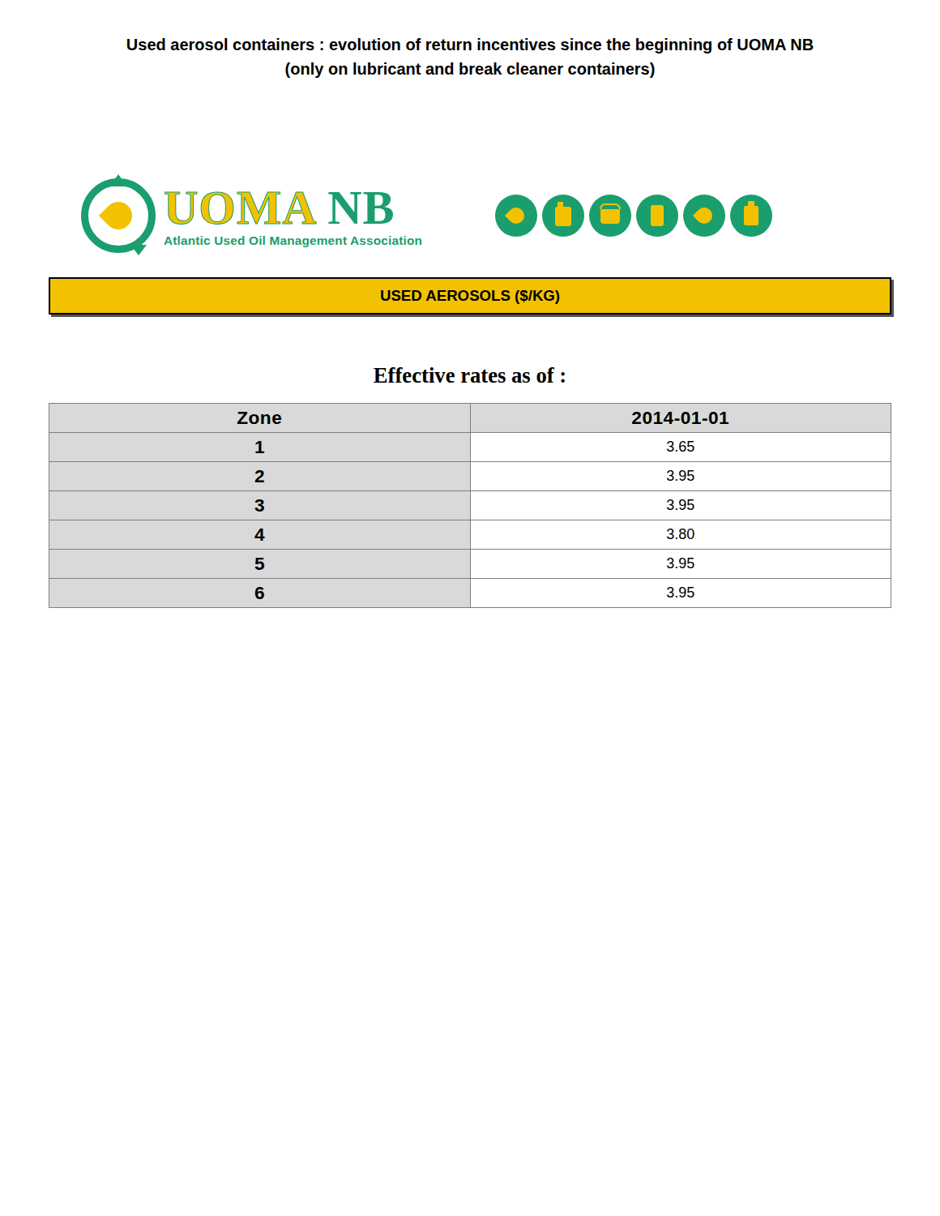Used aerosol containers : evolution of return incentives since the beginning of UOMA NB
(only on lubricant and break cleaner containers)
UOMA NB
Atlantic Used Oil Management Association
USED AEROSOLS ($/KG)
Effective rates as of :
| Zone | 2014-01-01 |
| --- | --- |
| 1 | 3.65 |
| 2 | 3.95 |
| 3 | 3.95 |
| 4 | 3.80 |
| 5 | 3.95 |
| 6 | 3.95 |